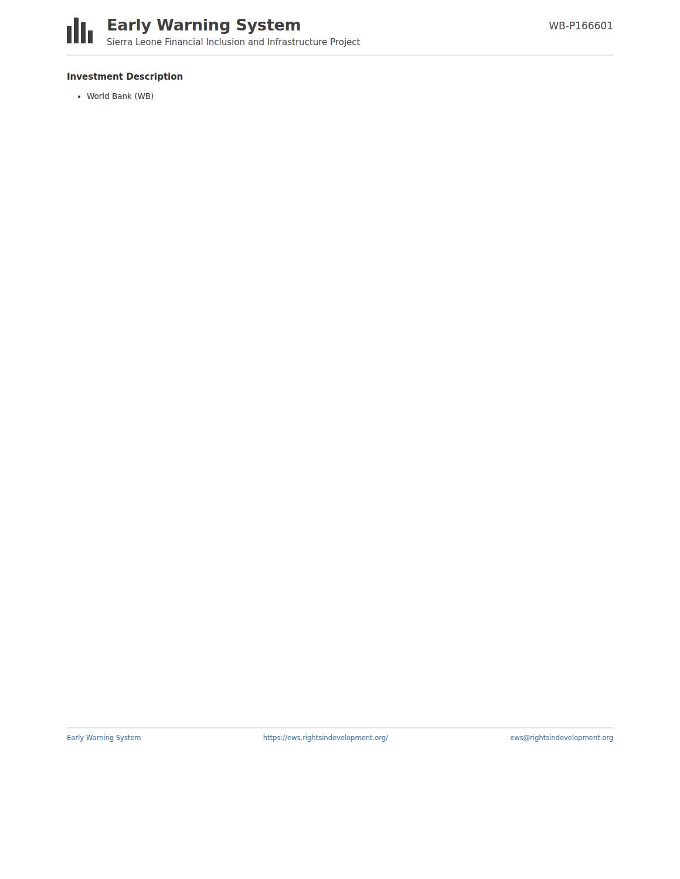Early Warning System
Sierra Leone Financial Inclusion and Infrastructure Project
WB-P166601
Investment Description
World Bank (WB)
Early Warning System
https://ews.rightsindevelopment.org/
ews@rightsindevelopment.org